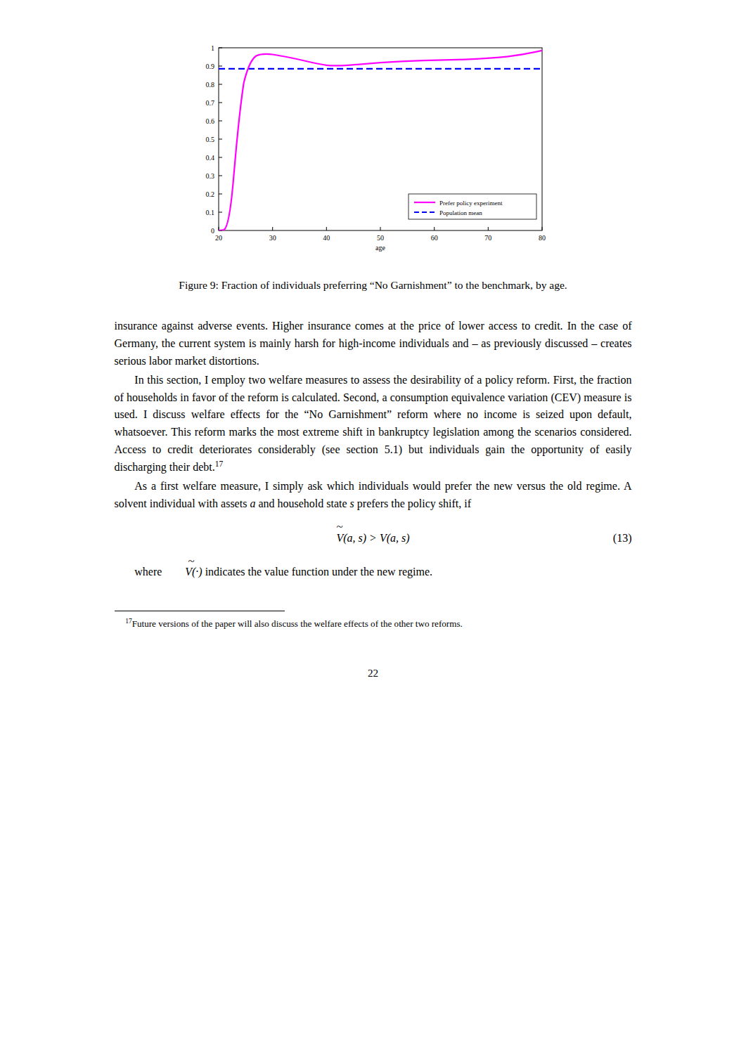0 0.1 0.2 0.3 0.4 0.5 0.6 0.7 0.8 0.9 1 20 30 40 50 60 70 80 age Prefer policy experiment Population mean
Figure 9: Fraction of individuals preferring “No Garnishment” to the benchmark, by age.
insurance against adverse events. Higher insurance comes at the price of lower access to credit. In the case of Germany, the current system is mainly harsh for high-income individuals and – as previously discussed – creates serious labor market distortions.
In this section, I employ two welfare measures to assess the desirability of a policy reform. First, the fraction of households in favor of the reform is calculated. Second, a consumption equivalence variation (CEV) measure is used. I discuss welfare effects for the “No Garnishment” reform where no income is seized upon default, whatsoever. This reform marks the most extreme shift in bankruptcy legislation among the scenarios considered. Access to credit deteriorates considerably (see section 5.1) but individuals gain the opportunity of easily discharging their debt.17
As a first welfare measure, I simply ask which individuals would prefer the new versus the old regime. A solvent individual with assets a and household state s prefers the policy shift, if
V(a, s) > V(a, s) (13)
where V(·) indicates the value function under the new regime.
17Future versions of the paper will also discuss the welfare effects of the other two reforms.
22